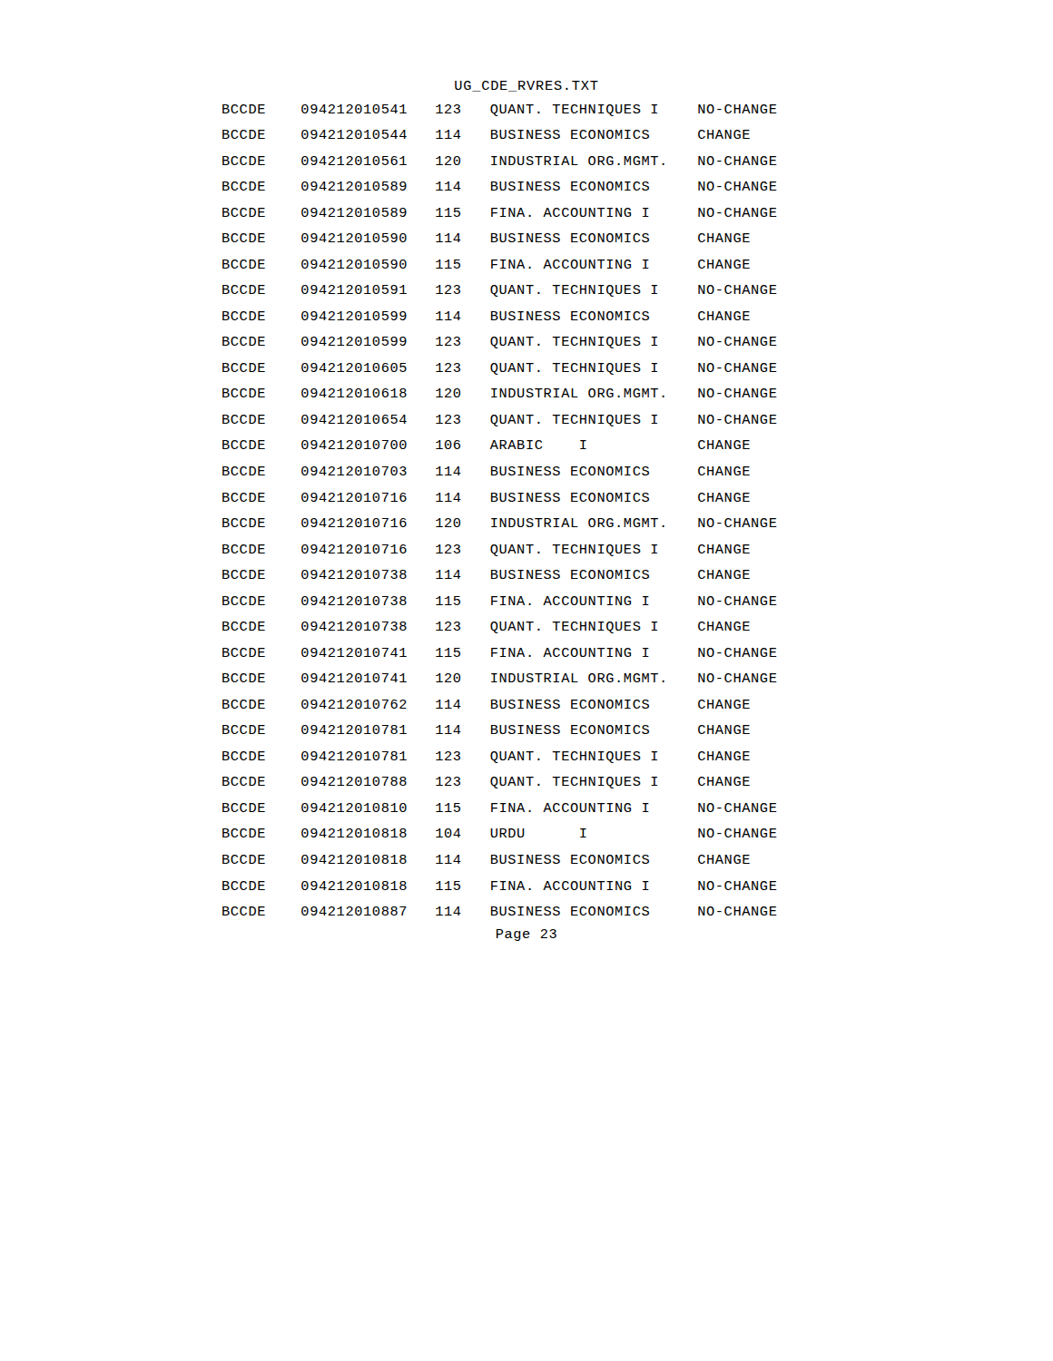UG_CDE_RVRES.TXT
| BCCDE | 094212010541 | 123 | QUANT. TECHNIQUES I | NO-CHANGE |
| BCCDE | 094212010544 | 114 | BUSINESS ECONOMICS | CHANGE |
| BCCDE | 094212010561 | 120 | INDUSTRIAL ORG.MGMT. | NO-CHANGE |
| BCCDE | 094212010589 | 114 | BUSINESS ECONOMICS | NO-CHANGE |
| BCCDE | 094212010589 | 115 | FINA. ACCOUNTING I | NO-CHANGE |
| BCCDE | 094212010590 | 114 | BUSINESS ECONOMICS | CHANGE |
| BCCDE | 094212010590 | 115 | FINA. ACCOUNTING I | CHANGE |
| BCCDE | 094212010591 | 123 | QUANT. TECHNIQUES I | NO-CHANGE |
| BCCDE | 094212010599 | 114 | BUSINESS ECONOMICS | CHANGE |
| BCCDE | 094212010599 | 123 | QUANT. TECHNIQUES I | NO-CHANGE |
| BCCDE | 094212010605 | 123 | QUANT. TECHNIQUES I | NO-CHANGE |
| BCCDE | 094212010618 | 120 | INDUSTRIAL ORG.MGMT. | NO-CHANGE |
| BCCDE | 094212010654 | 123 | QUANT. TECHNIQUES I | NO-CHANGE |
| BCCDE | 094212010700 | 106 | ARABIC I | CHANGE |
| BCCDE | 094212010703 | 114 | BUSINESS ECONOMICS | CHANGE |
| BCCDE | 094212010716 | 114 | BUSINESS ECONOMICS | CHANGE |
| BCCDE | 094212010716 | 120 | INDUSTRIAL ORG.MGMT. | NO-CHANGE |
| BCCDE | 094212010716 | 123 | QUANT. TECHNIQUES I | CHANGE |
| BCCDE | 094212010738 | 114 | BUSINESS ECONOMICS | CHANGE |
| BCCDE | 094212010738 | 115 | FINA. ACCOUNTING I | NO-CHANGE |
| BCCDE | 094212010738 | 123 | QUANT. TECHNIQUES I | CHANGE |
| BCCDE | 094212010741 | 115 | FINA. ACCOUNTING I | NO-CHANGE |
| BCCDE | 094212010741 | 120 | INDUSTRIAL ORG.MGMT. | NO-CHANGE |
| BCCDE | 094212010762 | 114 | BUSINESS ECONOMICS | CHANGE |
| BCCDE | 094212010781 | 114 | BUSINESS ECONOMICS | CHANGE |
| BCCDE | 094212010781 | 123 | QUANT. TECHNIQUES I | CHANGE |
| BCCDE | 094212010788 | 123 | QUANT. TECHNIQUES I | CHANGE |
| BCCDE | 094212010810 | 115 | FINA. ACCOUNTING I | NO-CHANGE |
| BCCDE | 094212010818 | 104 | URDU I | NO-CHANGE |
| BCCDE | 094212010818 | 114 | BUSINESS ECONOMICS | CHANGE |
| BCCDE | 094212010818 | 115 | FINA. ACCOUNTING I | NO-CHANGE |
| BCCDE | 094212010887 | 114 | BUSINESS ECONOMICS | NO-CHANGE |
Page 23